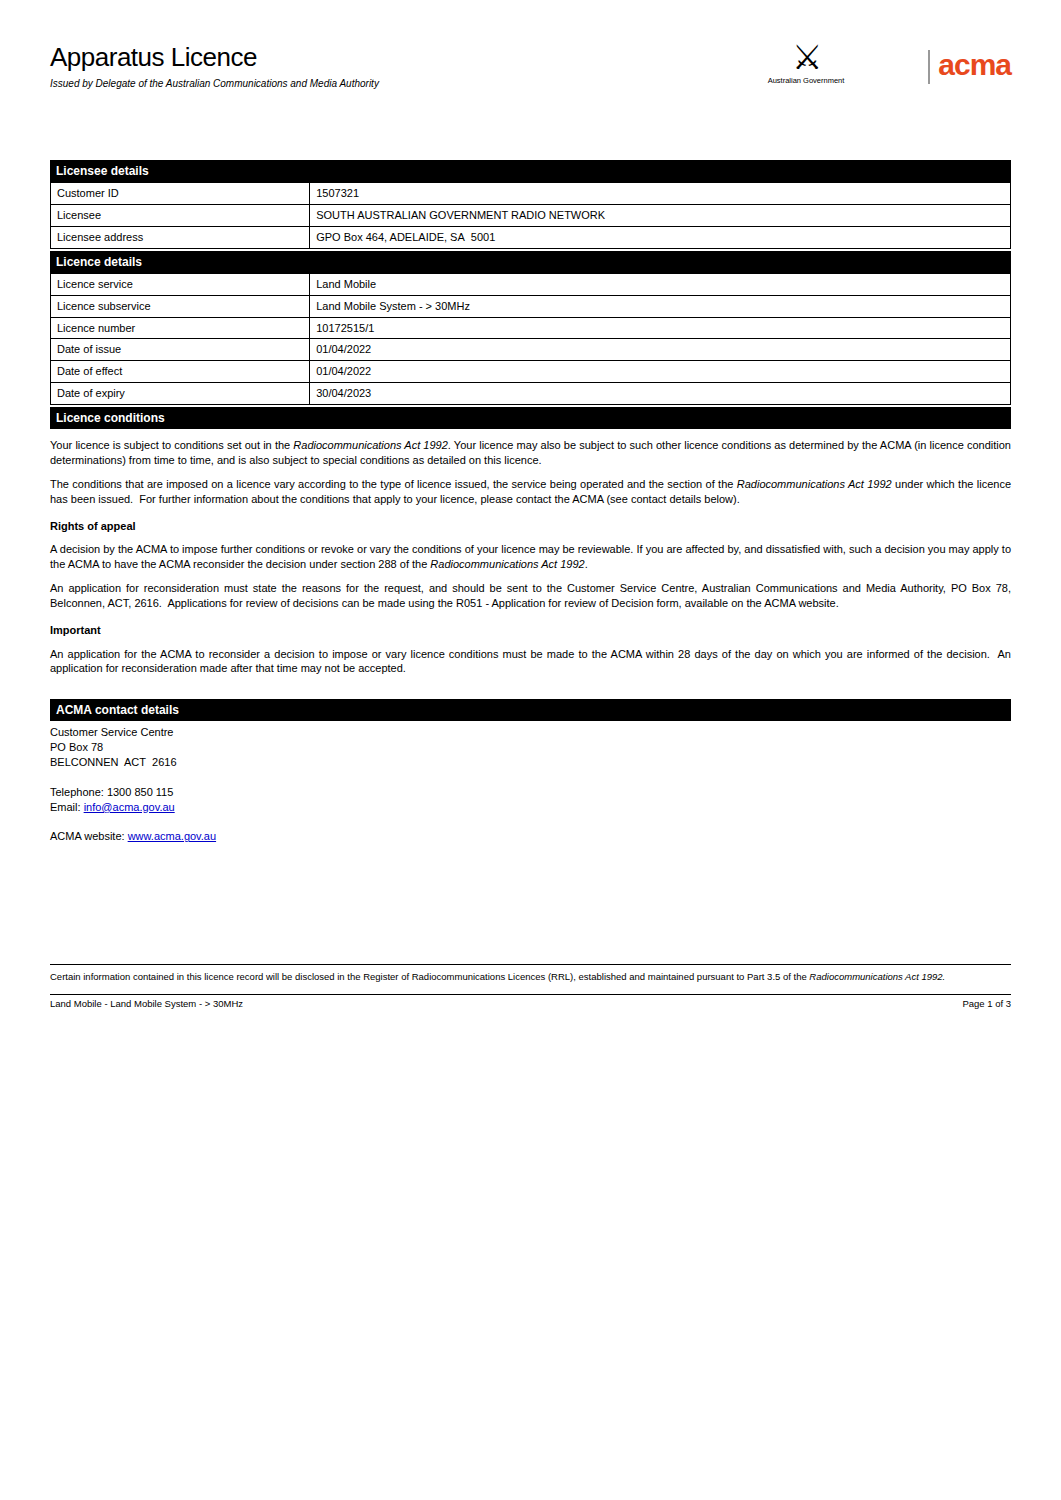Apparatus Licence
Issued by Delegate of the Australian Communications and Media Authority
⚔
Australian Government
acma
Licensee details
| Customer ID | 1507321 |
| Licensee | SOUTH AUSTRALIAN GOVERNMENT RADIO NETWORK |
| Licensee address | GPO Box 464, ADELAIDE, SA 5001 |
Licence details
| Licence service | Land Mobile |
| Licence subservice | Land Mobile System - > 30MHz |
| Licence number | 10172515/1 |
| Date of issue | 01/04/2022 |
| Date of effect | 01/04/2022 |
| Date of expiry | 30/04/2023 |
Licence conditions
Your licence is subject to conditions set out in the Radiocommunications Act 1992. Your licence may also be subject to such other licence conditions as determined by the ACMA (in licence condition determinations) from time to time, and is also subject to special conditions as detailed on this licence.
The conditions that are imposed on a licence vary according to the type of licence issued, the service being operated and the section of the Radiocommunications Act 1992 under which the licence has been issued. For further information about the conditions that apply to your licence, please contact the ACMA (see contact details below).
Rights of appeal
A decision by the ACMA to impose further conditions or revoke or vary the conditions of your licence may be reviewable. If you are affected by, and dissatisfied with, such a decision you may apply to the ACMA to have the ACMA reconsider the decision under section 288 of the Radiocommunications Act 1992.
An application for reconsideration must state the reasons for the request, and should be sent to the Customer Service Centre, Australian Communications and Media Authority, PO Box 78, Belconnen, ACT, 2616. Applications for review of decisions can be made using the R051 - Application for review of Decision form, available on the ACMA website.
Important
An application for the ACMA to reconsider a decision to impose or vary licence conditions must be made to the ACMA within 28 days of the day on which you are informed of the decision. An application for reconsideration made after that time may not be accepted.
ACMA contact details
Customer Service Centre
PO Box 78
BELCONNEN ACT 2616
Telephone: 1300 850 115
Email: info@acma.gov.au
ACMA website: www.acma.gov.au
Certain information contained in this licence record will be disclosed in the Register of Radiocommunications Licences (RRL), established and maintained pursuant to Part 3.5 of the Radiocommunications Act 1992.
Land Mobile - Land Mobile System - > 30MHz Page 1 of 3